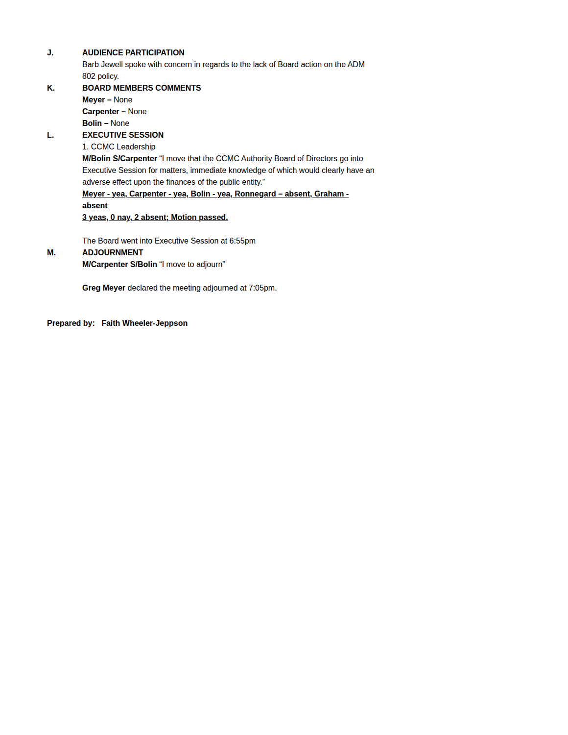J.
AUDIENCE PARTICIPATION
Barb Jewell spoke with concern in regards to the lack of Board action on the ADM 802 policy.
K.
BOARD MEMBERS COMMENTS
Meyer – None
Carpenter – None
Bolin – None
L.
EXECUTIVE SESSION
1. CCMC Leadership
M/Bolin S/Carpenter “I move that the CCMC Authority Board of Directors go into Executive Session for matters, immediate knowledge of which would clearly have an adverse effect upon the finances of the public entity.”
Meyer - yea, Carpenter - yea, Bolin - yea, Ronnegard – absent, Graham - absent
3 yeas, 0 nay, 2 absent; Motion passed.
The Board went into Executive Session at 6:55pm
M.
ADJOURNMENT
M/Carpenter S/Bolin “I move to adjourn”
Greg Meyer declared the meeting adjourned at 7:05pm.
Prepared by: Faith Wheeler-Jeppson